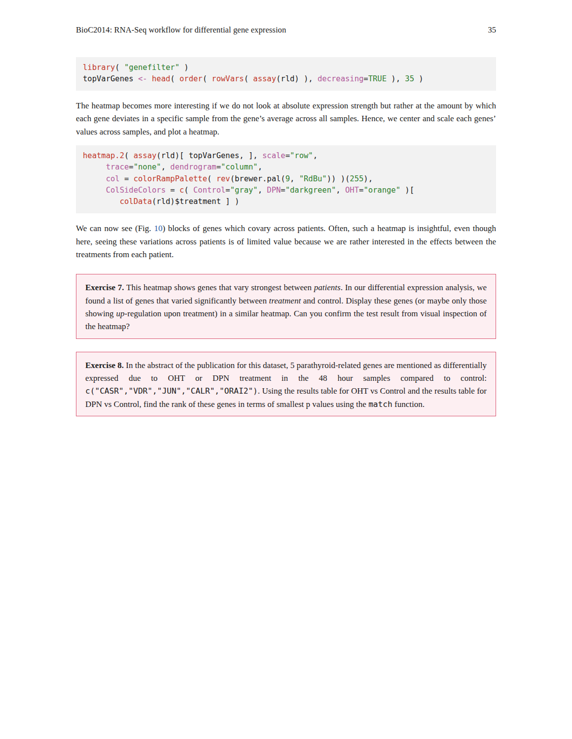BioC2014: RNA-Seq workflow for differential gene expression
35
library( "genefilter" ) topVarGenes <- head( order( rowVars( assay(rld) ), decreasing=TRUE ), 35 )
The heatmap becomes more interesting if we do not look at absolute expression strength but rather at the amount by which each gene deviates in a specific sample from the gene’s average across all samples. Hence, we center and scale each genes’ values across samples, and plot a heatmap.
heatmap.2( assay(rld)[ topVarGenes, ], scale="row", trace="none", dendrogram="column", col = colorRampPalette( rev(brewer.pal(9, "RdBu")) )(255), ColSideColors = c( Control="gray", DPN="darkgreen", OHT="orange" )[ colData(rld)$treatment ] )
We can now see (Fig. 10) blocks of genes which covary across patients. Often, such a heatmap is insightful, even though here, seeing these variations across patients is of limited value because we are rather interested in the effects between the treatments from each patient.
Exercise 7. This heatmap shows genes that vary strongest between patients. In our differential expression analysis, we found a list of genes that varied significantly between treatment and control. Display these genes (or maybe only those showing up-regulation upon treatment) in a similar heatmap. Can you confirm the test result from visual inspection of the heatmap?
Exercise 8. In the abstract of the publication for this dataset, 5 parathyroid-related genes are mentioned as differentially expressed due to OHT or DPN treatment in the 48 hour samples compared to control: c("CASR","VDR","JUN","CALR","ORAI2"). Using the results table for OHT vs Control and the results table for DPN vs Control, find the rank of these genes in terms of smallest p values using the match function.